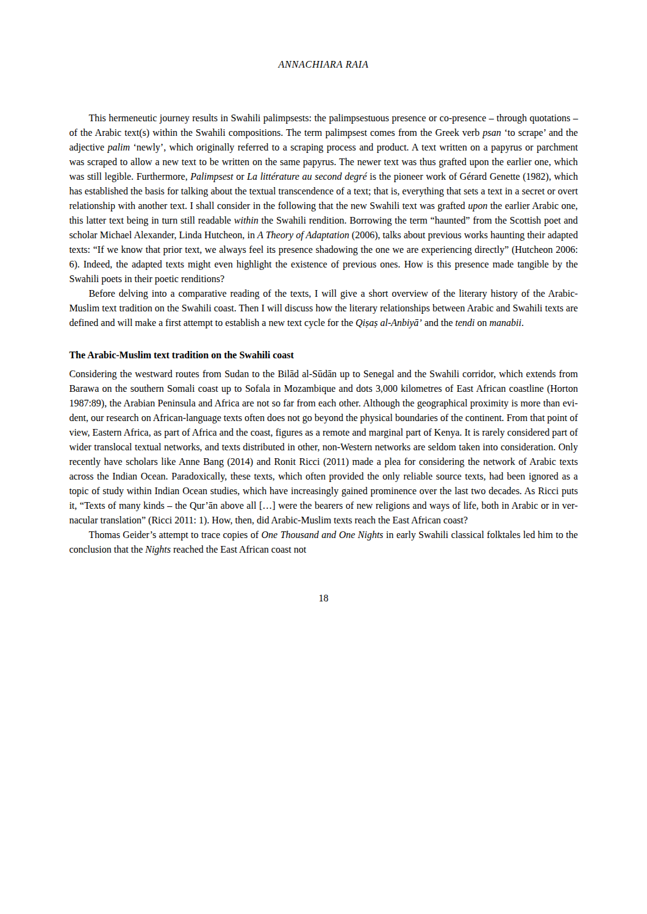ANNACHIARA RAIA
This hermeneutic journey results in Swahili palimpsests: the palimpsestuous presence or co-presence – through quotations – of the Arabic text(s) within the Swahili compositions. The term palimpsest comes from the Greek verb psan ‘to scrape’ and the adjective palim ‘newly’, which originally referred to a scraping process and product. A text written on a papyrus or parchment was scraped to allow a new text to be written on the same papyrus. The newer text was thus grafted upon the earlier one, which was still legible. Furthermore, Palimpsest or La littérature au second degré is the pioneer work of Gérard Genette (1982), which has established the basis for talking about the textual transcendence of a text; that is, everything that sets a text in a secret or overt relationship with another text. I shall consider in the following that the new Swahili text was grafted upon the earlier Arabic one, this latter text being in turn still readable within the Swahili rendition. Borrowing the term “haunted” from the Scottish poet and scholar Michael Alexander, Linda Hutcheon, in A Theory of Adaptation (2006), talks about previous works haunting their adapted texts: “If we know that prior text, we always feel its presence shadowing the one we are experiencing directly” (Hutcheon 2006: 6). Indeed, the adapted texts might even highlight the existence of previous ones. How is this presence made tangible by the Swahili poets in their poetic renditions?
Before delving into a comparative reading of the texts, I will give a short overview of the literary history of the Arabic-Muslim text tradition on the Swahili coast. Then I will discuss how the literary relationships between Arabic and Swahili texts are defined and will make a first attempt to establish a new text cycle for the Qiṣaṣ al-Anbiyā’ and the tendi on manabii.
The Arabic-Muslim text tradition on the Swahili coast
Considering the westward routes from Sudan to the Bilād al-Sūdān up to Senegal and the Swahili corridor, which extends from Barawa on the southern Somali coast up to Sofala in Mozambique and dots 3,000 kilometres of East African coastline (Horton 1987:89), the Arabian Peninsula and Africa are not so far from each other. Although the geographical proximity is more than evident, our research on African-language texts often does not go beyond the physical boundaries of the continent. From that point of view, Eastern Africa, as part of Africa and the coast, figures as a remote and marginal part of Kenya. It is rarely considered part of wider translocal textual networks, and texts distributed in other, non-Western networks are seldom taken into consideration. Only recently have scholars like Anne Bang (2014) and Ronit Ricci (2011) made a plea for considering the network of Arabic texts across the Indian Ocean. Paradoxically, these texts, which often provided the only reliable source texts, had been ignored as a topic of study within Indian Ocean studies, which have increasingly gained prominence over the last two decades. As Ricci puts it, “Texts of many kinds – the Qur’ān above all […] were the bearers of new religions and ways of life, both in Arabic or in vernacular translation” (Ricci 2011: 1). How, then, did Arabic-Muslim texts reach the East African coast?
Thomas Geider’s attempt to trace copies of One Thousand and One Nights in early Swahili classical folktales led him to the conclusion that the Nights reached the East African coast not
18